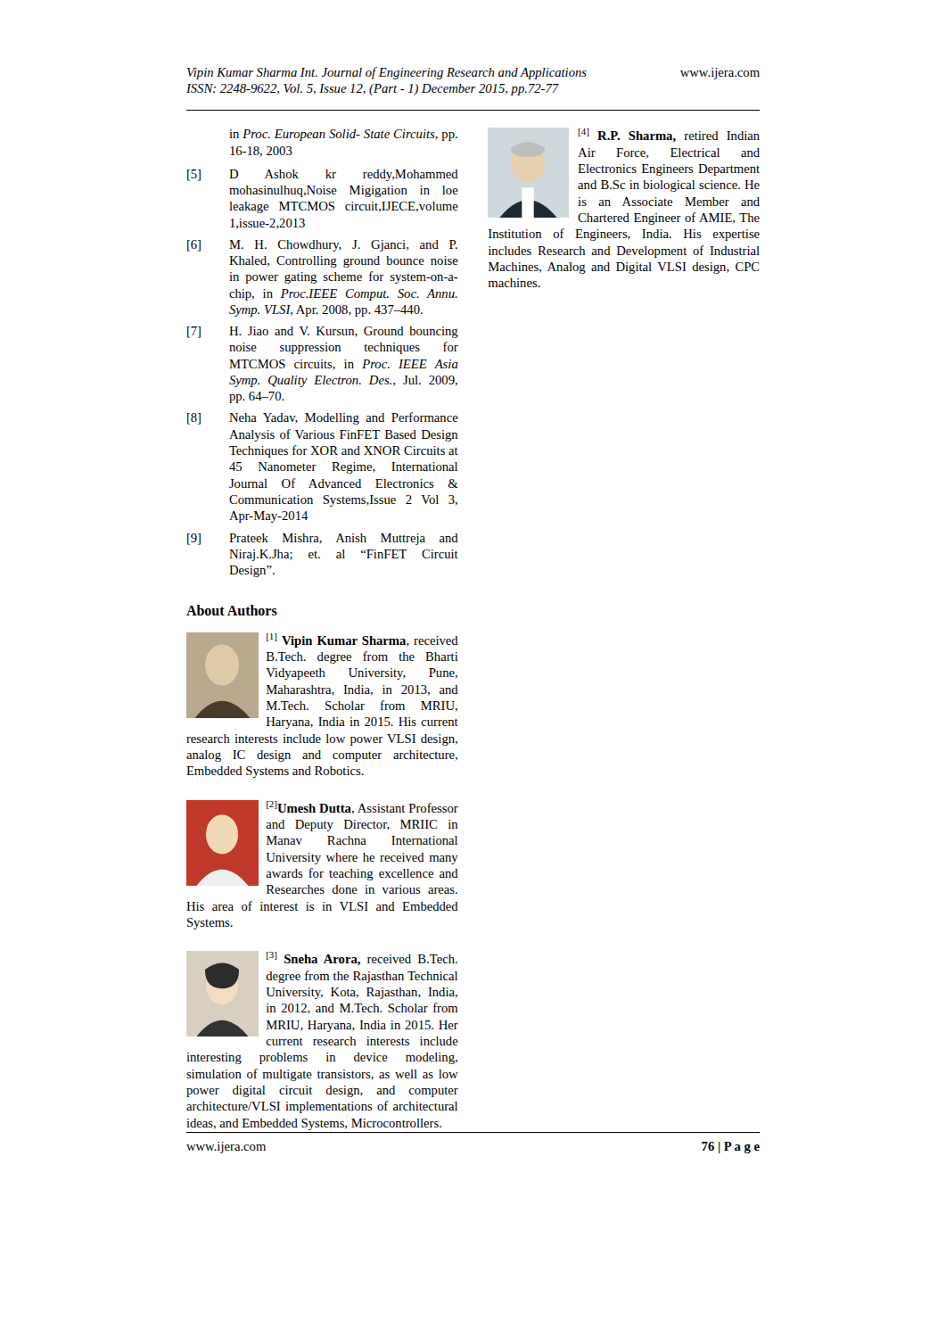Vipin Kumar Sharma Int. Journal of Engineering Research and Applications www.ijera.com
ISSN: 2248-9622, Vol. 5, Issue 12, (Part - 1) December 2015, pp.72-77
in Proc. European Solid- State Circuits, pp. 16-18, 2003
[5] D Ashok kr reddy,Mohammed mohasinulhuq,Noise Migigation in loe leakage MTCMOS circuit,IJECE,volume 1,issue-2,2013
[6] M. H. Chowdhury, J. Gjanci, and P. Khaled, Controlling ground bounce noise in power gating scheme for system-on-a-chip, in Proc.IEEE Comput. Soc. Annu. Symp. VLSI, Apr. 2008, pp. 437–440.
[7] H. Jiao and V. Kursun, Ground bouncing noise suppression techniques for MTCMOS circuits, in Proc. IEEE Asia Symp. Quality Electron. Des., Jul. 2009, pp. 64–70.
[8] Neha Yadav, Modelling and Performance Analysis of Various FinFET Based Design Techniques for XOR and XNOR Circuits at 45 Nanometer Regime, International Journal Of Advanced Electronics & Communication Systems,Issue 2 Vol 3, Apr-May-2014
[9] Prateek Mishra, Anish Muttreja and Niraj.K.Jha; et. al “FinFET Circuit Design”.
About Authors
[1] Vipin Kumar Sharma, received B.Tech. degree from the Bharti Vidyapeeth University, Pune, Maharashtra, India, in 2013, and M.Tech. Scholar from MRIU, Haryana, India in 2015. His current research interests include low power VLSI design, analog IC design and computer architecture, Embedded Systems and Robotics.
[2]Umesh Dutta, Assistant Professor and Deputy Director, MRIIC in Manav Rachna International University where he received many awards for teaching excellence and Researches done in various areas. His area of interest is in VLSI and Embedded Systems.
[3] Sneha Arora, received B.Tech. degree from the Rajasthan Technical University, Kota, Rajasthan, India, in 2012, and M.Tech. Scholar from MRIU, Haryana, India in 2015. Her current research interests include interesting problems in device modeling, simulation of multigate transistors, as well as low power digital circuit design, and computer architecture/VLSI implementations of architectural ideas, and Embedded Systems, Microcontrollers.
[4] R.P. Sharma, retired Indian Air Force, Electrical and Electronics Engineers Department and B.Sc in biological science. He is an Associate Member and Chartered Engineer of AMIE, The Institution of Engineers, India. His expertise includes Research and Development of Industrial Machines, Analog and Digital VLSI design, CPC machines.
www.ijera.com 76 | P a g e